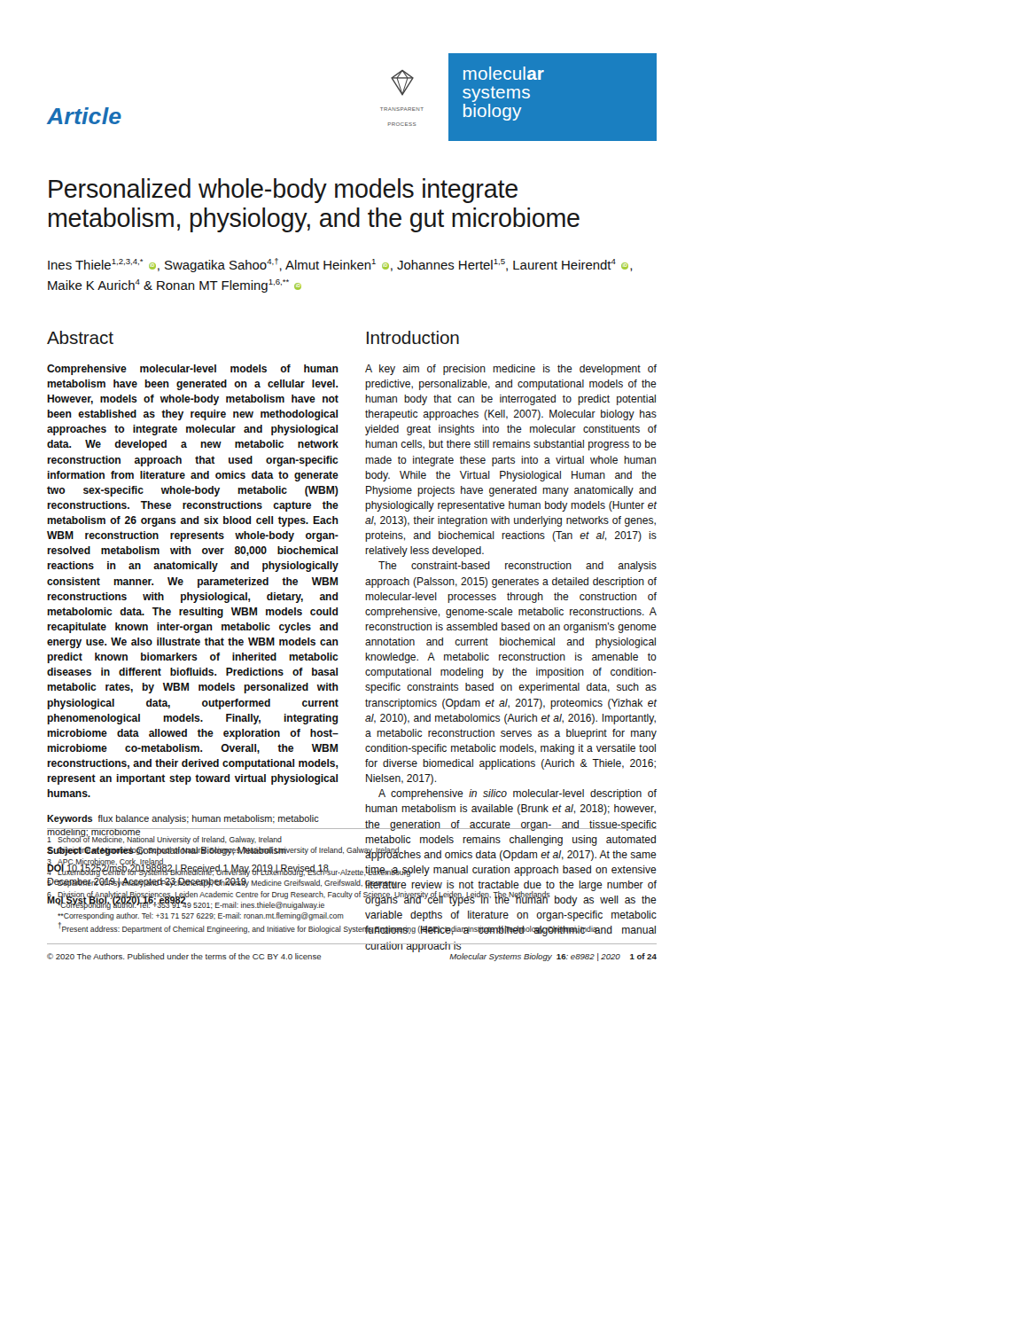Article
Transparent
Process
Open
Access
molecular
systems
biology
Personalized whole-body models integrate
metabolism, physiology, and the gut microbiome
Ines Thiele1,2,3,4,* , Swagatika Sahoo4,†, Almut Heinken1 , Johannes Hertel1,5, Laurent Heirendt4 ,
Maike K Aurich4 & Ronan MT Fleming1,6,**
Abstract
Comprehensive molecular-level models of human metabolism have been generated on a cellular level. However, models of whole-body metabolism have not been established as they require new methodological approaches to integrate molecular and physiological data. We developed a new metabolic network reconstruction approach that used organ-specific information from literature and omics data to generate two sex-specific whole-body metabolic (WBM) reconstructions. These reconstructions capture the metabolism of 26 organs and six blood cell types. Each WBM reconstruction represents whole-body organ-resolved metabolism with over 80,000 biochemical reactions in an anatomically and physiologically consistent manner. We parameterized the WBM reconstructions with physiological, dietary, and metabolomic data. The resulting WBM models could recapitulate known inter-organ metabolic cycles and energy use. We also illustrate that the WBM models can predict known biomarkers of inherited metabolic diseases in different biofluids. Predictions of basal metabolic rates, by WBM models personalized with physiological data, outperformed current phenomenological models. Finally, integrating microbiome data allowed the exploration of host–microbiome co-metabolism. Overall, the WBM reconstructions, and their derived computational models, represent an important step toward virtual physiological humans.
Keywords flux balance analysis; human metabolism; metabolic modeling; microbiome
Subject Categories Computational Biology; Metabolism
DOI 10.15252/msb.20198982 | Received 1 May 2019 | Revised 18 December 2019 | Accepted 23 December 2019
Mol Syst Biol. (2020) 16: e8982
Introduction
A key aim of precision medicine is the development of predictive, personalizable, and computational models of the human body that can be interrogated to predict potential therapeutic approaches (Kell, 2007). Molecular biology has yielded great insights into the molecular constituents of human cells, but there still remains substantial progress to be made to integrate these parts into a virtual whole human body. While the Virtual Physiological Human and the Physiome projects have generated many anatomically and physiologically representative human body models (Hunter et al, 2013), their integration with underlying networks of genes, proteins, and biochemical reactions (Tan et al, 2017) is relatively less developed.
The constraint-based reconstruction and analysis approach (Palsson, 2015) generates a detailed description of molecular-level processes through the construction of comprehensive, genome-scale metabolic reconstructions. A reconstruction is assembled based on an organism's genome annotation and current biochemical and physiological knowledge. A metabolic reconstruction is amenable to computational modeling by the imposition of condition-specific constraints based on experimental data, such as transcriptomics (Opdam et al, 2017), proteomics (Yizhak et al, 2010), and metabolomics (Aurich et al, 2016). Importantly, a metabolic reconstruction serves as a blueprint for many condition-specific metabolic models, making it a versatile tool for diverse biomedical applications (Aurich & Thiele, 2016; Nielsen, 2017).
A comprehensive in silico molecular-level description of human metabolism is available (Brunk et al, 2018); however, the generation of accurate organ- and tissue-specific metabolic models remains challenging using automated approaches and omics data (Opdam et al, 2017). At the same time, a solely manual curation approach based on extensive literature review is not tractable due to the large number of organs and cell types in the human body as well as the variable depths of literature on organ-specific metabolic functions. Hence, a combined algorithmic and manual curation approach is
1 School of Medicine, National University of Ireland, Galway, Ireland
2 Discipline of Microbiology, School of Natural Sciences, National University of Ireland, Galway, Ireland
3 APC Microbiome, Cork, Ireland
4 Luxembourg Centre for Systems Biomedicine, University of Luxembourg, Esch-sur-Alzette, Luxembourg
5 Department of Psychiatry and Psychotherapy, University Medicine Greifswald, Greifswald, Germany
6 Division of Analytical Biosciences, Leiden Academic Centre for Drug Research, Faculty of Science, University of Leiden, Leiden, The Netherlands
*Corresponding author. Tel: +353 91 49 5201; E-mail: ines.thiele@nuigalway.ie
**Corresponding author. Tel: +31 71 527 6229; E-mail: ronan.mt.fleming@gmail.com
†Present address: Department of Chemical Engineering, and Initiative for Biological Systems Engineering (IBSE), Indian Institute of Technology, Chennai, India
© 2020 The Authors. Published under the terms of the CC BY 4.0 license
Molecular Systems Biology 16: e8982 | 2020 1 of 24